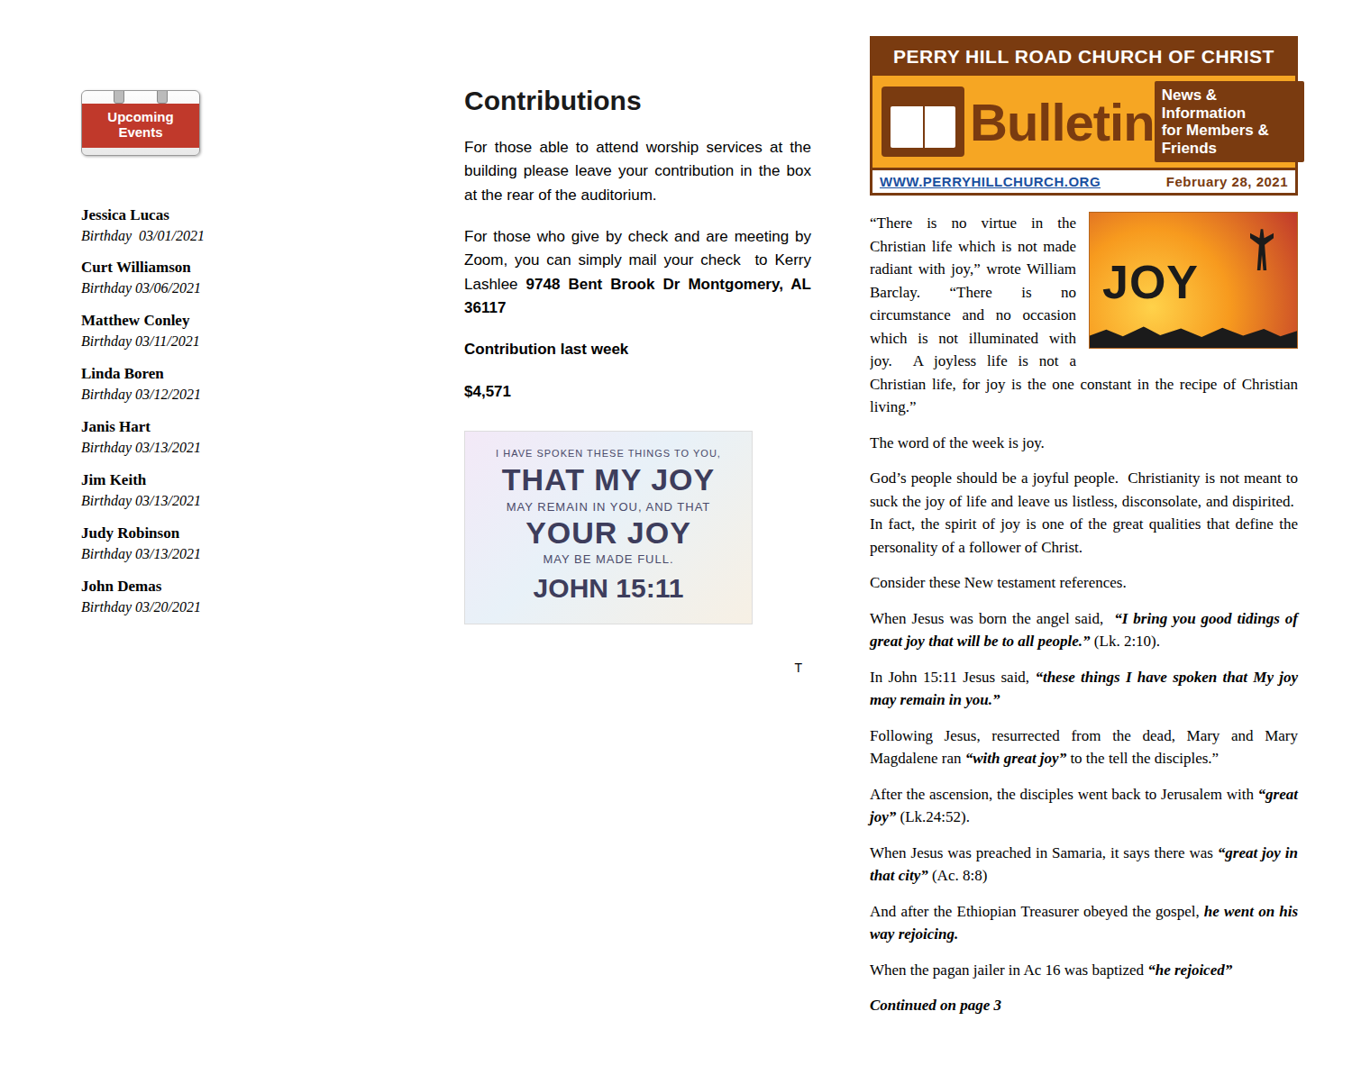Upcoming
Events
Jessica Lucas
Birthday 03/01/2021
Curt Williamson
Birthday 03/06/2021
Matthew Conley
Birthday 03/11/2021
Linda Boren
Birthday 03/12/2021
Janis Hart
Birthday 03/13/2021
Jim Keith
Birthday 03/13/2021
Judy Robinson
Birthday 03/13/2021
John Demas
Birthday 03/20/2021
Contributions
For those able to attend worship services at the building please leave your contribution in the box at the rear of the auditorium.
For those who give by check and are meeting by Zoom, you can simply mail your check to Kerry Lashlee 9748 Bent Brook Dr Montgomery, AL 36117
Contribution last week
$4,571
I HAVE SPOKEN THESE THINGS TO YOU,
THAT MY JOY
MAY REMAIN IN YOU, AND THAT
YOUR JOY
MAY BE MADE FULL.
JOHN 15:11
T
PERRY HILL ROAD CHURCH OF CHRIST
Bulletin
News & Information
for Members &
Friends
WWW.PERRYHILLCHURCH.ORG February 28, 2021
JOY
“There is no virtue in the Christian life which is not made radiant with joy,” wrote William Barclay. “There is no circumstance and no occasion which is not illuminated with joy. A joyless life is not a Christian life, for joy is the one constant in the recipe of Christian living.”
The word of the week is joy.
God’s people should be a joyful people. Christianity is not meant to suck the joy of life and leave us listless, disconsolate, and dispirited. In fact, the spirit of joy is one of the great qualities that define the personality of a follower of Christ.
Consider these New testament references.
When Jesus was born the angel said, “I bring you good tidings of great joy that will be to all people.” (Lk. 2:10).
In John 15:11 Jesus said, “these things I have spoken that My joy may remain in you.”
Following Jesus, resurrected from the dead, Mary and Mary Magdalene ran “with great joy” to the tell the disciples.”
After the ascension, the disciples went back to Jerusalem with “great joy” (Lk.24:52).
When Jesus was preached in Samaria, it says there was “great joy in that city” (Ac. 8:8)
And after the Ethiopian Treasurer obeyed the gospel, he went on his way rejoicing.
When the pagan jailer in Ac 16 was baptized “he rejoiced”
Continued on page 3